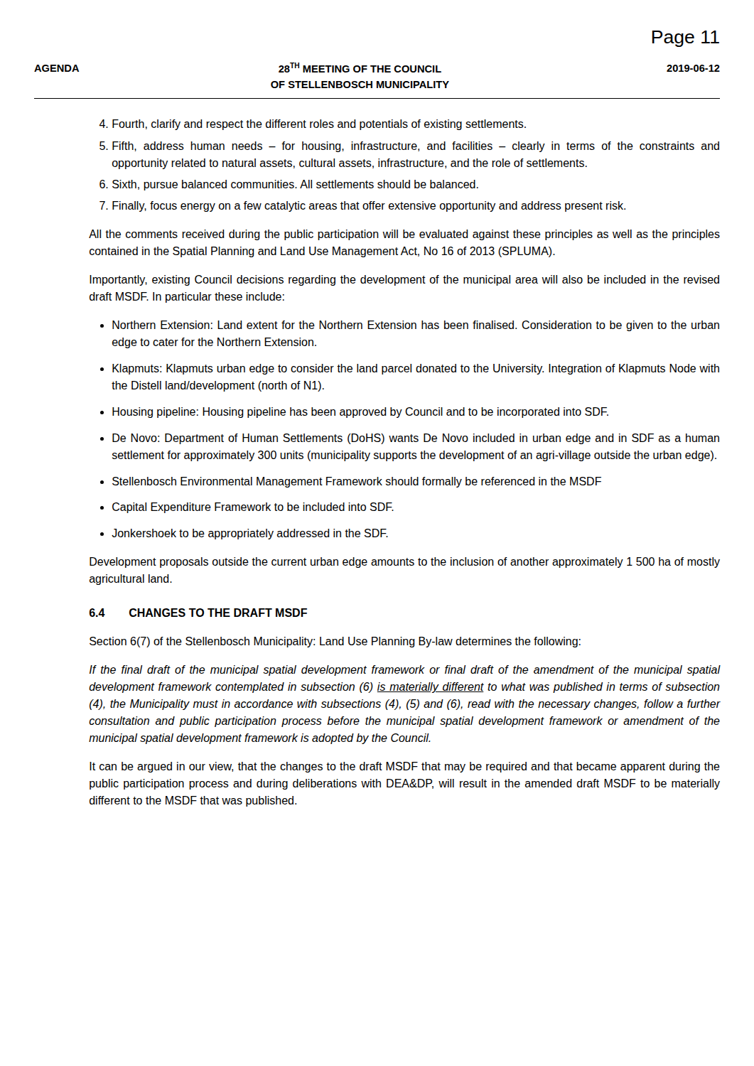Page 11
AGENDA
28TH MEETING OF THE COUNCIL
OF STELLENBOSCH MUNICIPALITY
2019-06-12
Fourth, clarify and respect the different roles and potentials of existing settlements.
Fifth, address human needs – for housing, infrastructure, and facilities – clearly in terms of the constraints and opportunity related to natural assets, cultural assets, infrastructure, and the role of settlements.
Sixth, pursue balanced communities. All settlements should be balanced.
Finally, focus energy on a few catalytic areas that offer extensive opportunity and address present risk.
All the comments received during the public participation will be evaluated against these principles as well as the principles contained in the Spatial Planning and Land Use Management Act, No 16 of 2013 (SPLUMA).
Importantly, existing Council decisions regarding the development of the municipal area will also be included in the revised draft MSDF. In particular these include:
Northern Extension: Land extent for the Northern Extension has been finalised. Consideration to be given to the urban edge to cater for the Northern Extension.
Klapmuts: Klapmuts urban edge to consider the land parcel donated to the University. Integration of Klapmuts Node with the Distell land/development (north of N1).
Housing pipeline: Housing pipeline has been approved by Council and to be incorporated into SDF.
De Novo: Department of Human Settlements (DoHS) wants De Novo included in urban edge and in SDF as a human settlement for approximately 300 units (municipality supports the development of an agri-village outside the urban edge).
Stellenbosch Environmental Management Framework should formally be referenced in the MSDF
Capital Expenditure Framework to be included into SDF.
Jonkershoek to be appropriately addressed in the SDF.
Development proposals outside the current urban edge amounts to the inclusion of another approximately 1 500 ha of mostly agricultural land.
6.4 CHANGES TO THE DRAFT MSDF
Section 6(7) of the Stellenbosch Municipality: Land Use Planning By-law determines the following:
If the final draft of the municipal spatial development framework or final draft of the amendment of the municipal spatial development framework contemplated in subsection (6) is materially different to what was published in terms of subsection (4), the Municipality must in accordance with subsections (4), (5) and (6), read with the necessary changes, follow a further consultation and public participation process before the municipal spatial development framework or amendment of the municipal spatial development framework is adopted by the Council.
It can be argued in our view, that the changes to the draft MSDF that may be required and that became apparent during the public participation process and during deliberations with DEA&DP, will result in the amended draft MSDF to be materially different to the MSDF that was published.